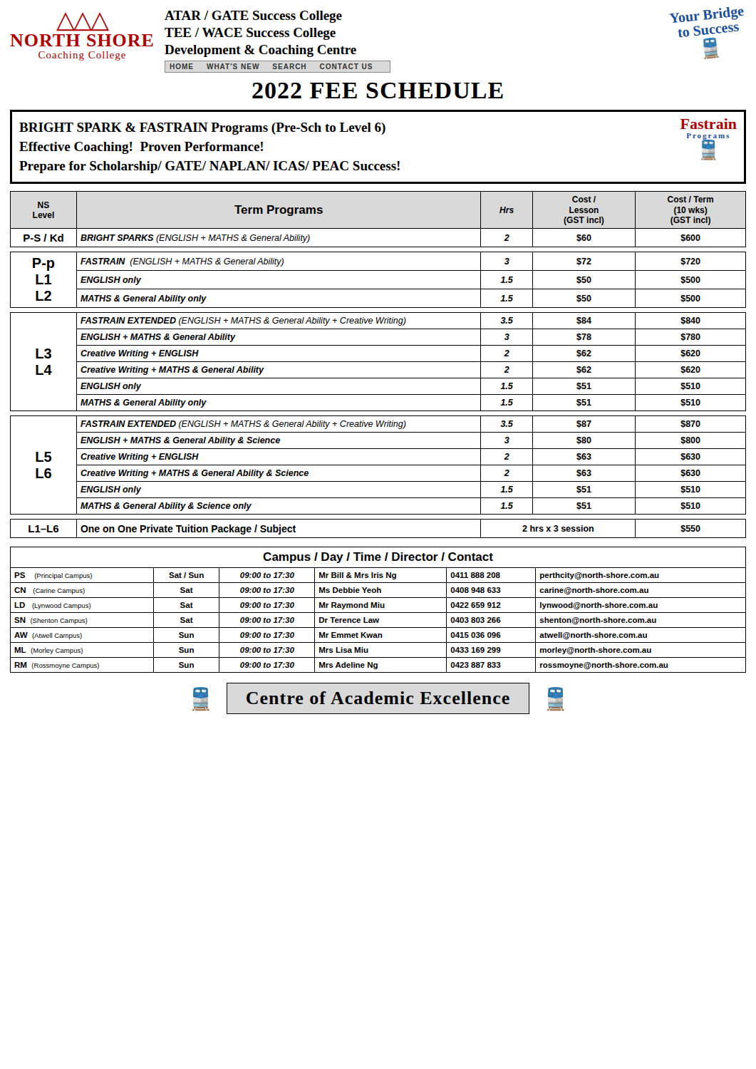△△△
NORTH SHORE
Coaching College
ATAR / GATE Success College
TEE / WACE Success College
Development & Coaching Centre
HOME WHAT'S NEW SEARCH CONTACT US
Your Bridge
to Success 🚆
2022 FEE SCHEDULE
BRIGHT SPARK & FASTRAIN Programs (Pre-Sch to Level 6)
Effective Coaching! Proven Performance!
Prepare for Scholarship/ GATE/ NAPLAN/ ICAS/ PEAC Success!
Fastrain Programs 🚆
| NS Level | Term Programs | Hrs | Cost / Lesson (GST incl) | Cost / Term (10 wks) (GST incl) |
| --- | --- | --- | --- | --- |
| P-S / Kd | BRIGHT SPARKS (ENGLISH + MATHS & General Ability) | 2 | $60 | $600 |
| P-p L1 L2 | FASTRAIN (ENGLISH + MATHS & General Ability) | 3 | $72 | $720 |
| ENGLISH only | 1.5 | $50 | $500 |
| MATHS & General Ability only | 1.5 | $50 | $500 |
| L3 L4 | FASTRAIN EXTENDED (ENGLISH + MATHS & General Ability + Creative Writing) | 3.5 | $84 | $840 |
| ENGLISH + MATHS & General Ability | 3 | $78 | $780 |
| Creative Writing + ENGLISH | 2 | $62 | $620 |
| Creative Writing + MATHS & General Ability | 2 | $62 | $620 |
| ENGLISH only | 1.5 | $51 | $510 |
| MATHS & General Ability only | 1.5 | $51 | $510 |
| L5 L6 | FASTRAIN EXTENDED (ENGLISH + MATHS & General Ability + Creative Writing) | 3.5 | $87 | $870 |
| ENGLISH + MATHS & General Ability & Science | 3 | $80 | $800 |
| Creative Writing + ENGLISH | 2 | $63 | $630 |
| Creative Writing + MATHS & General Ability & Science | 2 | $63 | $630 |
| ENGLISH only | 1.5 | $51 | $510 |
| MATHS & General Ability & Science only | 1.5 | $51 | $510 |
| L1–L6 | One on One Private Tuition Package / Subject | 2 hrs x 3 session | $550 |
Campus / Day / Time / Director / Contact
| PS (Principal Campus) | Sat / Sun | 09:00 to 17:30 | Mr Bill & Mrs Iris Ng | 0411 888 208 | perthcity@north-shore.com.au |
| CN (Carine Campus) | Sat | 09:00 to 17:30 | Ms Debbie Yeoh | 0408 948 633 | carine@north-shore.com.au |
| LD (Lynwood Campus) | Sat | 09:00 to 17:30 | Mr Raymond Miu | 0422 659 912 | lynwood@north-shore.com.au |
| SN (Shenton Campus) | Sat | 09:00 to 17:30 | Dr Terence Law | 0403 803 266 | shenton@north-shore.com.au |
| AW (Atwell Campus) | Sun | 09:00 to 17:30 | Mr Emmet Kwan | 0415 036 096 | atwell@north-shore.com.au |
| ML (Morley Campus) | Sun | 09:00 to 17:30 | Mrs Lisa Miu | 0433 169 299 | morley@north-shore.com.au |
| RM (Rossmoyne Campus) | Sun | 09:00 to 17:30 | Mrs Adeline Ng | 0423 887 833 | rossmoyne@north-shore.com.au |
🚆
Centre of Academic Excellence
🚆